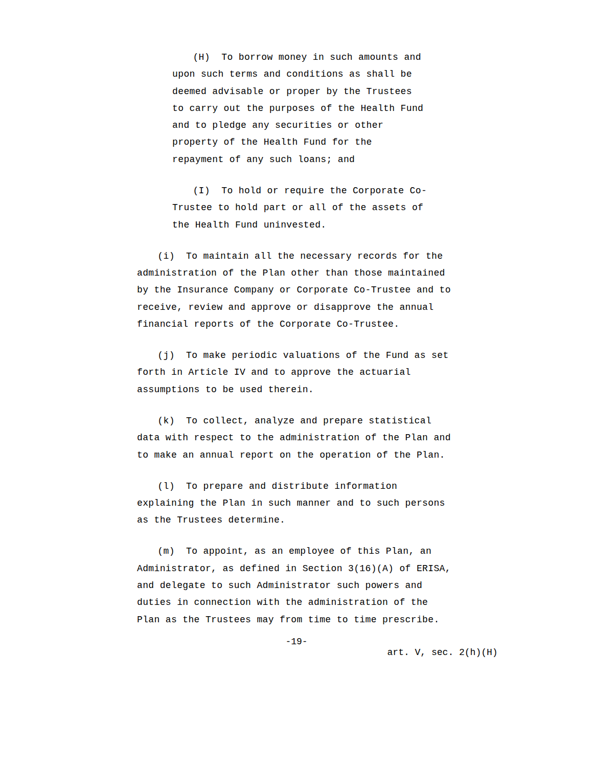(H) To borrow money in such amounts and upon such terms and conditions as shall be deemed advisable or proper by the Trustees to carry out the purposes of the Health Fund and to pledge any securities or other property of the Health Fund for the repayment of any such loans; and
(I) To hold or require the Corporate Co-Trustee to hold part or all of the assets of the Health Fund uninvested.
(i) To maintain all the necessary records for the administration of the Plan other than those maintained by the Insurance Company or Corporate Co-Trustee and to receive, review and approve or disapprove the annual financial reports of the Corporate Co-Trustee.
(j) To make periodic valuations of the Fund as set forth in Article IV and to approve the actuarial assumptions to be used therein.
(k) To collect, analyze and prepare statistical data with respect to the administration of the Plan and to make an annual report on the operation of the Plan.
(l) To prepare and distribute information explaining the Plan in such manner and to such persons as the Trustees determine.
(m) To appoint, as an employee of this Plan, an Administrator, as defined in Section 3(16)(A) of ERISA, and delegate to such Administrator such powers and duties in connection with the administration of the Plan as the Trustees may from time to time prescribe.
-19-
art. V, sec. 2(h)(H)